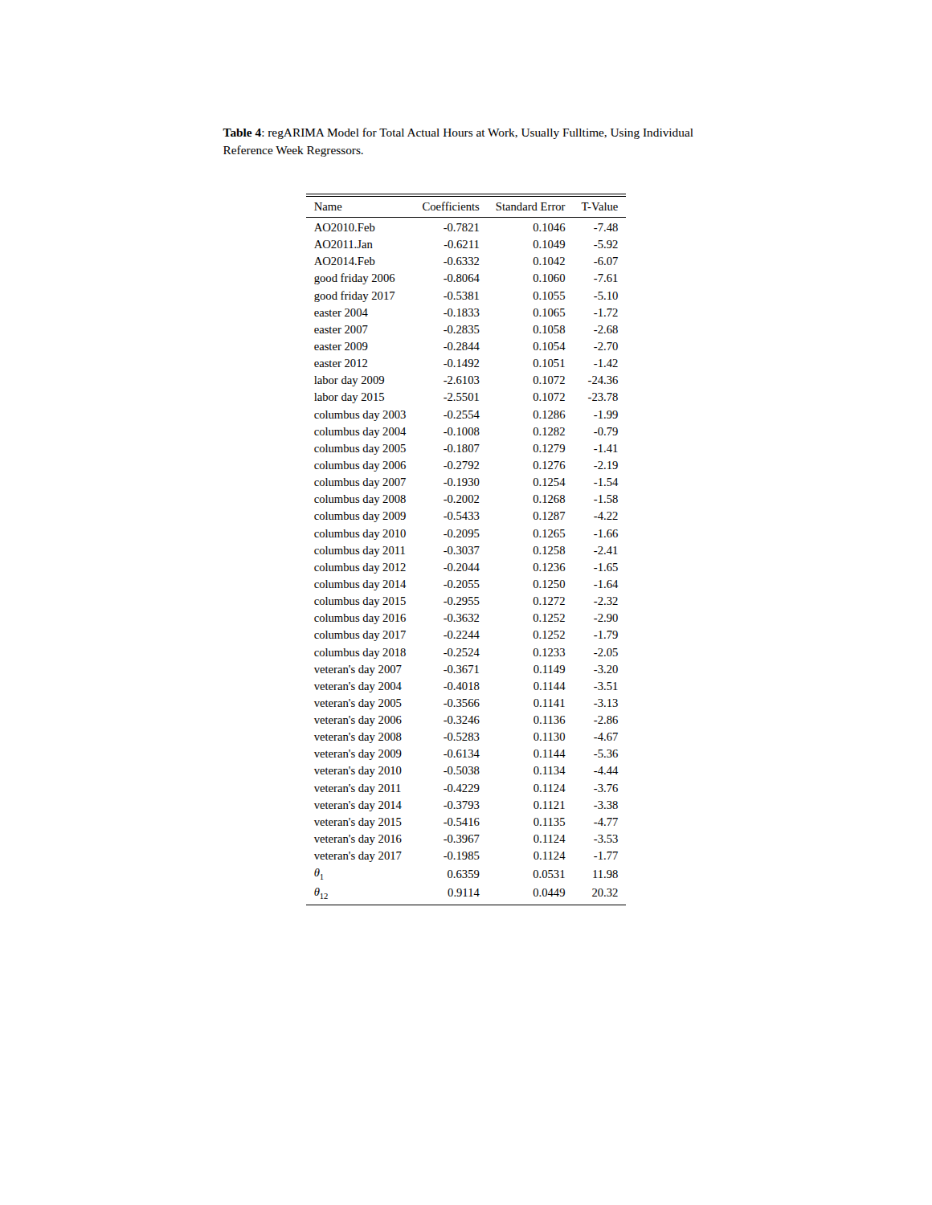Table 4: regARIMA Model for Total Actual Hours at Work, Usually Fulltime, Using Individual Reference Week Regressors.
| Name | Coefficients | Standard Error | T-Value |
| --- | --- | --- | --- |
| AO2010.Feb | -0.7821 | 0.1046 | -7.48 |
| AO2011.Jan | -0.6211 | 0.1049 | -5.92 |
| AO2014.Feb | -0.6332 | 0.1042 | -6.07 |
| good friday 2006 | -0.8064 | 0.1060 | -7.61 |
| good friday 2017 | -0.5381 | 0.1055 | -5.10 |
| easter 2004 | -0.1833 | 0.1065 | -1.72 |
| easter 2007 | -0.2835 | 0.1058 | -2.68 |
| easter 2009 | -0.2844 | 0.1054 | -2.70 |
| easter 2012 | -0.1492 | 0.1051 | -1.42 |
| labor day 2009 | -2.6103 | 0.1072 | -24.36 |
| labor day 2015 | -2.5501 | 0.1072 | -23.78 |
| columbus day 2003 | -0.2554 | 0.1286 | -1.99 |
| columbus day 2004 | -0.1008 | 0.1282 | -0.79 |
| columbus day 2005 | -0.1807 | 0.1279 | -1.41 |
| columbus day 2006 | -0.2792 | 0.1276 | -2.19 |
| columbus day 2007 | -0.1930 | 0.1254 | -1.54 |
| columbus day 2008 | -0.2002 | 0.1268 | -1.58 |
| columbus day 2009 | -0.5433 | 0.1287 | -4.22 |
| columbus day 2010 | -0.2095 | 0.1265 | -1.66 |
| columbus day 2011 | -0.3037 | 0.1258 | -2.41 |
| columbus day 2012 | -0.2044 | 0.1236 | -1.65 |
| columbus day 2014 | -0.2055 | 0.1250 | -1.64 |
| columbus day 2015 | -0.2955 | 0.1272 | -2.32 |
| columbus day 2016 | -0.3632 | 0.1252 | -2.90 |
| columbus day 2017 | -0.2244 | 0.1252 | -1.79 |
| columbus day 2018 | -0.2524 | 0.1233 | -2.05 |
| veteran's day 2007 | -0.3671 | 0.1149 | -3.20 |
| veteran's day 2004 | -0.4018 | 0.1144 | -3.51 |
| veteran's day 2005 | -0.3566 | 0.1141 | -3.13 |
| veteran's day 2006 | -0.3246 | 0.1136 | -2.86 |
| veteran's day 2008 | -0.5283 | 0.1130 | -4.67 |
| veteran's day 2009 | -0.6134 | 0.1144 | -5.36 |
| veteran's day 2010 | -0.5038 | 0.1134 | -4.44 |
| veteran's day 2011 | -0.4229 | 0.1124 | -3.76 |
| veteran's day 2014 | -0.3793 | 0.1121 | -3.38 |
| veteran's day 2015 | -0.5416 | 0.1135 | -4.77 |
| veteran's day 2016 | -0.3967 | 0.1124 | -3.53 |
| veteran's day 2017 | -0.1985 | 0.1124 | -1.77 |
| θ 1 | 0.6359 | 0.0531 | 11.98 |
| θ 12 | 0.9114 | 0.0449 | 20.32 |